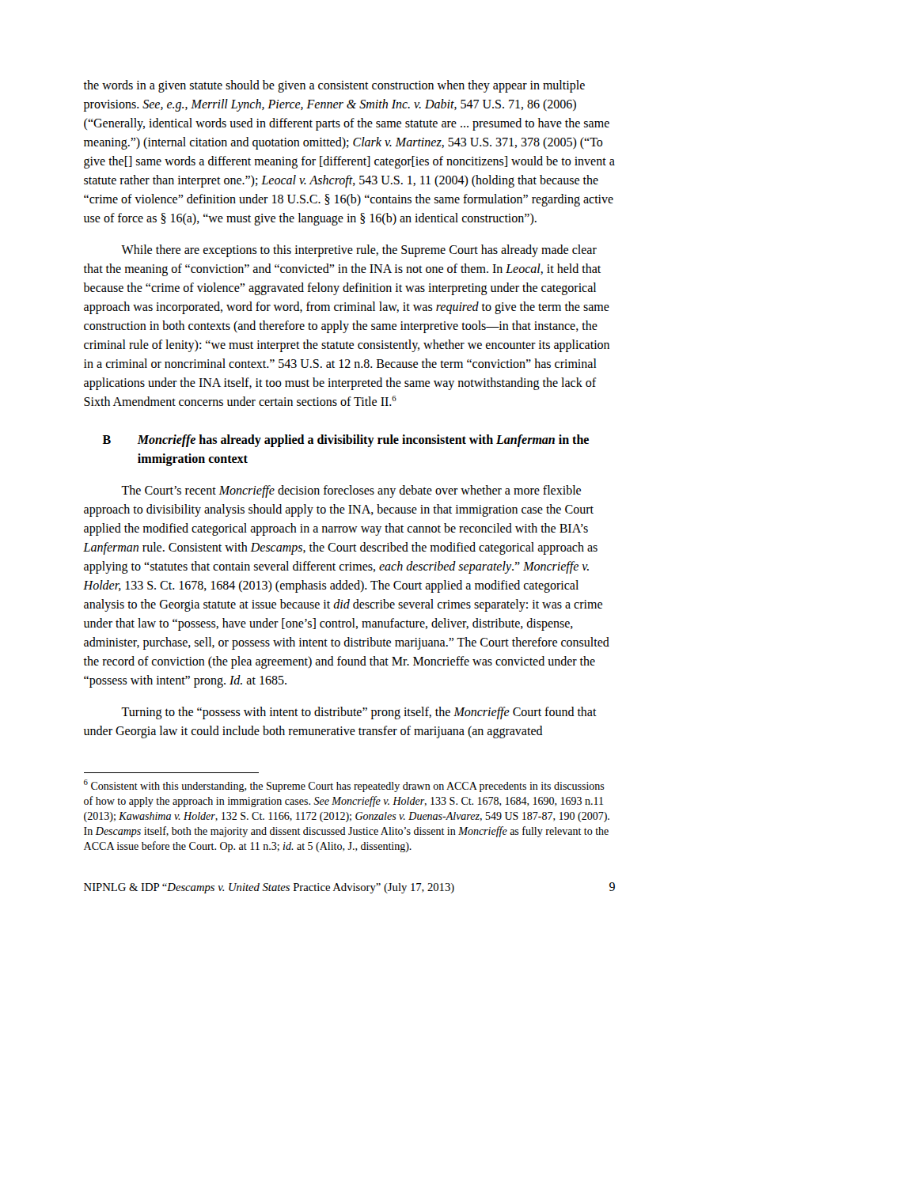the words in a given statute should be given a consistent construction when they appear in multiple provisions. See, e.g., Merrill Lynch, Pierce, Fenner & Smith Inc. v. Dabit, 547 U.S. 71, 86 (2006) (“Generally, identical words used in different parts of the same statute are ... presumed to have the same meaning.”) (internal citation and quotation omitted); Clark v. Martinez, 543 U.S. 371, 378 (2005) (“To give the[] same words a different meaning for [different] categor[ies of noncitizens] would be to invent a statute rather than interpret one.”); Leocal v. Ashcroft, 543 U.S. 1, 11 (2004) (holding that because the “crime of violence” definition under 18 U.S.C. § 16(b) “contains the same formulation” regarding active use of force as § 16(a), “we must give the language in § 16(b) an identical construction”).
While there are exceptions to this interpretive rule, the Supreme Court has already made clear that the meaning of “conviction” and “convicted” in the INA is not one of them. In Leocal, it held that because the “crime of violence” aggravated felony definition it was interpreting under the categorical approach was incorporated, word for word, from criminal law, it was required to give the term the same construction in both contexts (and therefore to apply the same interpretive tools—in that instance, the criminal rule of lenity): “we must interpret the statute consistently, whether we encounter its application in a criminal or noncriminal context.” 543 U.S. at 12 n.8. Because the term “conviction” has criminal applications under the INA itself, it too must be interpreted the same way notwithstanding the lack of Sixth Amendment concerns under certain sections of Title II.6
B Moncrieffe has already applied a divisibility rule inconsistent with Lanferman in the immigration context
The Court’s recent Moncrieffe decision forecloses any debate over whether a more flexible approach to divisibility analysis should apply to the INA, because in that immigration case the Court applied the modified categorical approach in a narrow way that cannot be reconciled with the BIA’s Lanferman rule. Consistent with Descamps, the Court described the modified categorical approach as applying to “statutes that contain several different crimes, each described separately.” Moncrieffe v. Holder, 133 S. Ct. 1678, 1684 (2013) (emphasis added). The Court applied a modified categorical analysis to the Georgia statute at issue because it did describe several crimes separately: it was a crime under that law to “possess, have under [one’s] control, manufacture, deliver, distribute, dispense, administer, purchase, sell, or possess with intent to distribute marijuana.” The Court therefore consulted the record of conviction (the plea agreement) and found that Mr. Moncrieffe was convicted under the “possess with intent” prong. Id. at 1685.
Turning to the “possess with intent to distribute” prong itself, the Moncrieffe Court found that under Georgia law it could include both remunerative transfer of marijuana (an aggravated
6 Consistent with this understanding, the Supreme Court has repeatedly drawn on ACCA precedents in its discussions of how to apply the approach in immigration cases. See Moncrieffe v. Holder, 133 S. Ct. 1678, 1684, 1690, 1693 n.11 (2013); Kawashima v. Holder, 132 S. Ct. 1166, 1172 (2012); Gonzales v. Duenas-Alvarez, 549 US 187-87, 190 (2007). In Descamps itself, both the majority and dissent discussed Justice Alito’s dissent in Moncrieffe as fully relevant to the ACCA issue before the Court. Op. at 11 n.3; id. at 5 (Alito, J., dissenting).
NIPNLG & IDP “Descamps v. United States Practice Advisory” (July 17, 2013) 9